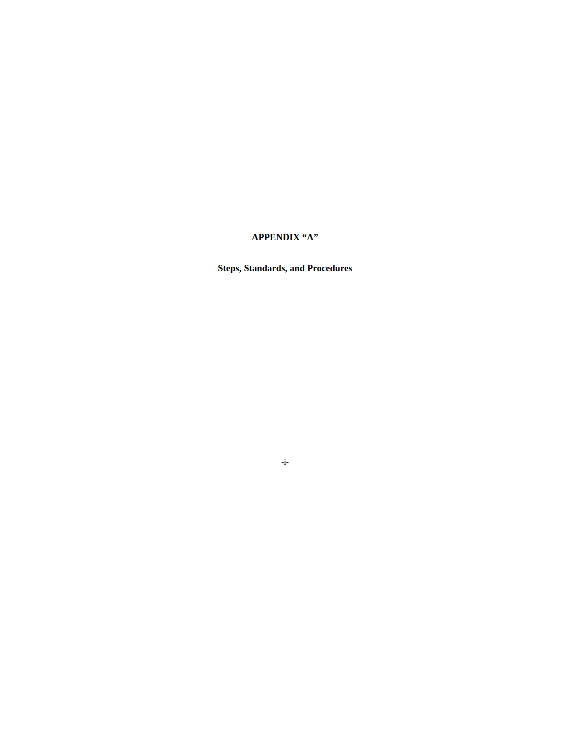APPENDIX “A”
Steps, Standards, and Procedures
-i-